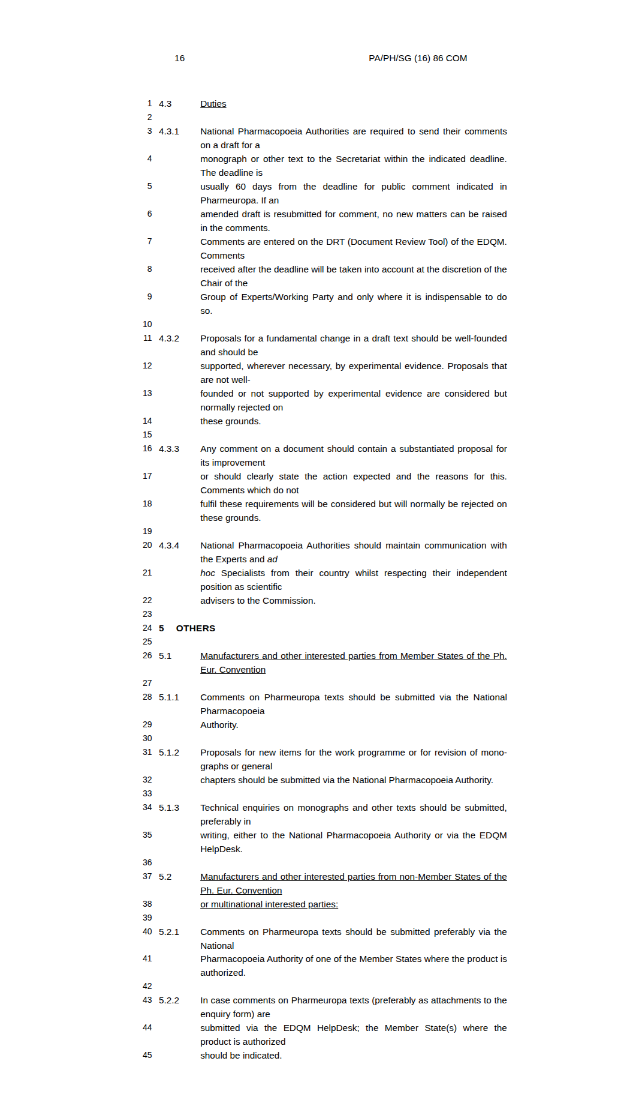16 PA/PH/SG (16) 86 COM
4.3
Duties
4.3.1
National Pharmacopoeia Authorities are required to send their comments on a draft for a
monograph or other text to the Secretariat within the indicated deadline. The deadline is
usually 60 days from the deadline for public comment indicated in Pharmeuropa. If an
amended draft is resubmitted for comment, no new matters can be raised in the comments.
Comments are entered on the DRT (Document Review Tool) of the EDQM. Comments
received after the deadline will be taken into account at the discretion of the Chair of the
Group of Experts/Working Party and only where it is indispensable to do so.
4.3.2
Proposals for a fundamental change in a draft text should be well-founded and should be
supported, wherever necessary, by experimental evidence. Proposals that are not well-
founded or not supported by experimental evidence are considered but normally rejected on
these grounds.
4.3.3
Any comment on a document should contain a substantiated proposal for its improvement
or should clearly state the action expected and the reasons for this. Comments which do not
fulfil these requirements will be considered but will normally be rejected on these grounds.
4.3.4
National Pharmacopoeia Authorities should maintain communication with the Experts and ad
hoc Specialists from their country whilst respecting their independent position as scientific
advisers to the Commission.
5 OTHERS
5.1
Manufacturers and other interested parties from Member States of the Ph. Eur. Convention
5.1.1
Comments on Pharmeuropa texts should be submitted via the National Pharmacopoeia
Authority.
5.1.2
Proposals for new items for the work programme or for revision of monographs or general
chapters should be submitted via the National Pharmacopoeia Authority.
5.1.3
Technical enquiries on monographs and other texts should be submitted, preferably in
writing, either to the National Pharmacopoeia Authority or via the EDQM HelpDesk.
5.2
Manufacturers and other interested parties from non-Member States of the Ph. Eur. Convention
or multinational interested parties:
5.2.1
Comments on Pharmeuropa texts should be submitted preferably via the National
Pharmacopoeia Authority of one of the Member States where the product is authorized.
5.2.2
In case comments on Pharmeuropa texts (preferably as attachments to the enquiry form) are
submitted via the EDQM HelpDesk; the Member State(s) where the product is authorized
should be indicated.